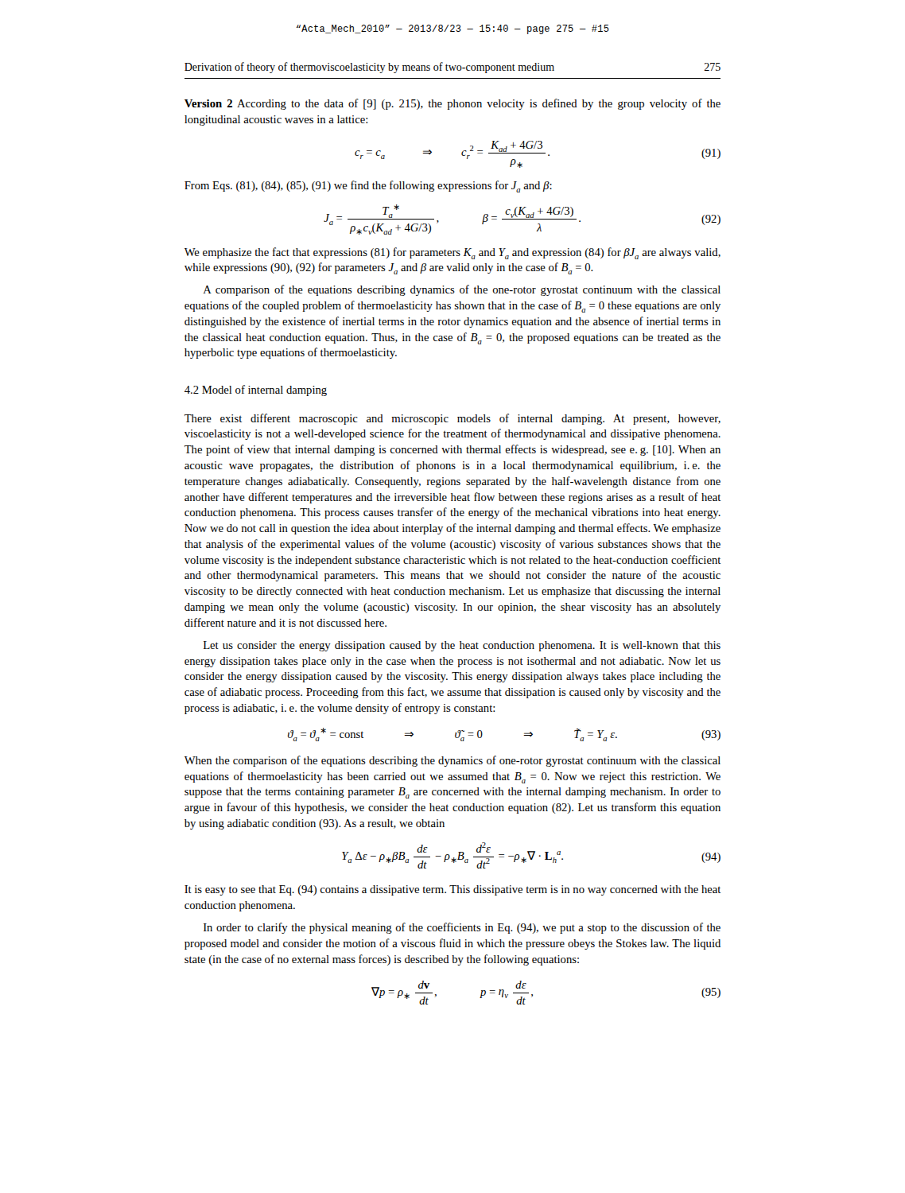“Acta_Mech_2010” — 2013/8/23 — 15:40 — page 275 — #15
Derivation of theory of thermoviscoelasticity by means of two-component medium 275
Version 2 According to the data of [9] (p. 215), the phonon velocity is defined by the group velocity of the longitudinal acoustic waves in a lattice:
cr = ca ⇒ cr2 = Kad + 4G/3 ρ∗.
(91)
From Eqs. (81), (84), (85), (91) we find the following expressions for Ja and β:
Ja = Ta∗ρ∗cv(Kad + 4G/3), β = cv(Kad + 4G/3) λ.
(92)
We emphasize the fact that expressions (81) for parameters Ka and Υa and expression (84) for βJa are always valid, while expressions (90), (92) for parameters Ja and β are valid only in the case of Ba = 0.
A comparison of the equations describing dynamics of the one-rotor gyrostat continuum with the classical equations of the coupled problem of thermoelasticity has shown that in the case of Ba = 0 these equations are only distinguished by the existence of inertial terms in the rotor dynamics equation and the absence of inertial terms in the classical heat conduction equation. Thus, in the case of Ba = 0, the proposed equations can be treated as the hyperbolic type equations of thermoelasticity.
4.2 Model of internal damping
There exist different macroscopic and microscopic models of internal damping. At present, however, viscoelasticity is not a well-developed science for the treatment of thermodynamical and dissipative phenomena. The point of view that internal damping is concerned with thermal effects is widespread, see e. g. [10]. When an acoustic wave propagates, the distribution of phonons is in a local thermodynamical equilibrium, i. e. the temperature changes adiabatically. Consequently, regions separated by the half-wavelength distance from one another have different temperatures and the irreversible heat flow between these regions arises as a result of heat conduction phenomena. This process causes transfer of the energy of the mechanical vibrations into heat energy. Now we do not call in question the idea about interplay of the internal damping and thermal effects. We emphasize that analysis of the experimental values of the volume (acoustic) viscosity of various substances shows that the volume viscosity is the independent substance characteristic which is not related to the heat-conduction coefficient and other thermodynamical parameters. This means that we should not consider the nature of the acoustic viscosity to be directly connected with heat conduction mechanism. Let us emphasize that discussing the internal damping we mean only the volume (acoustic) viscosity. In our opinion, the shear viscosity has an absolutely different nature and it is not discussed here.
Let us consider the energy dissipation caused by the heat conduction phenomena. It is well-known that this energy dissipation takes place only in the case when the process is not isothermal and not adiabatic. Now let us consider the energy dissipation caused by the viscosity. This energy dissipation always takes place including the case of adiabatic process. Proceeding from this fact, we assume that dissipation is caused only by viscosity and the process is adiabatic, i. e. the volume density of entropy is constant:
ϑa = ϑa∗ = const ⇒ ϑ̃a = 0 ⇒ T̃a = Υa ε.
(93)
When the comparison of the equations describing the dynamics of one-rotor gyrostat continuum with the classical equations of thermoelasticity has been carried out we assumed that Ba = 0. Now we reject this restriction. We suppose that the terms containing parameter Ba are concerned with the internal damping mechanism. In order to argue in favour of this hypothesis, we consider the heat conduction equation (82). Let us transform this equation by using adiabatic condition (93). As a result, we obtain
Υa Δε − ρ∗βBa dε dt − ρ∗Ba d2ε dt2 = −ρ∗∇ · Lha.
(94)
It is easy to see that Eq. (94) contains a dissipative term. This dissipative term is in no way concerned with the heat conduction phenomena.
In order to clarify the physical meaning of the coefficients in Eq. (94), we put a stop to the discussion of the proposed model and consider the motion of a viscous fluid in which the pressure obeys the Stokes law. The liquid state (in the case of no external mass forces) is described by the following equations:
∇p = ρ∗ dv dt, p = ηv dε dt,
(95)